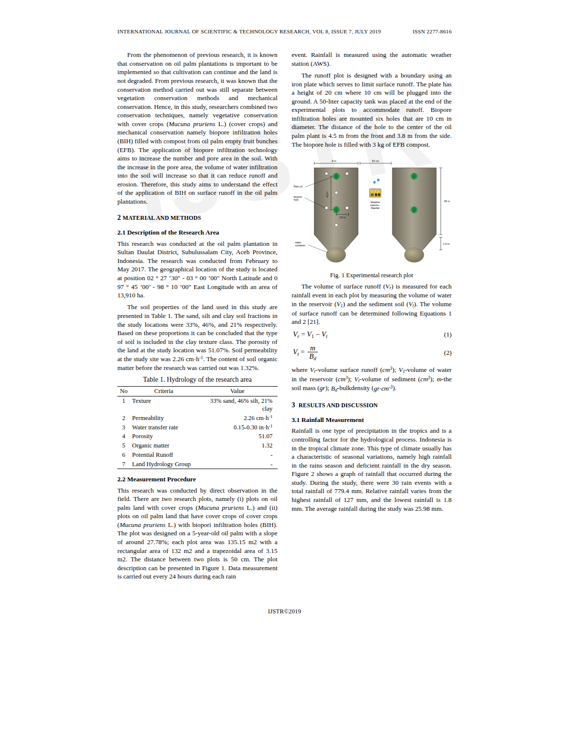IJSTR
INTERNATIONAL JOURNAL OF SCIENTIFIC & TECHNOLOGY RESEARCH, VOL 8, ISSUE 7, JULY 2019 ISSN 2277-8616
From the phenomenon of previous research, it is known that conservation on oil palm plantations is important to be implemented so that cultivation can continue and the land is not degraded. From previous research, it was known that the conservation method carried out was still separate between vegetation conservation methods and mechanical conservation. Hence, in this study, researchers combined two conservation techniques, namely vegetative conservation with cover crops (Mucuna pruriens L.) (cover crops) and mechanical conservation namely biopore infiltration holes (BIH) filled with compost from oil palm empty fruit bunches (EFB). The application of biopore infiltration technology aims to increase the number and pore area in the soil. With the increase in the pore area, the volume of water infiltration into the soil will increase so that it can reduce runoff and erosion. Therefore, this study aims to understand the effect of the application of BIH on surface runoff in the oil palm plantations.
2 Material and Methods
2.1 Description of the Research Area
This research was conducted at the oil palm plantation in Sultan Daulat District, Subulussalam City, Aceh Province, Indonesia. The research was conducted from February to May 2017. The geographical location of the study is located at position 02 ° 27 ’30" - 03 ° 00 ’00" North Latitude and 0 97 ° 45 ’00’ - 98 ° 10 ’00" East Longitude with an area of 13,910 ha.
The soil properties of the land used in this study are presented in Table 1. The sand, silt and clay soil fractions in the study locations were 33%, 46%, and 21% respectively. Based on these proportions it can be concluded that the type of soil is included in the clay texture class. The porosity of the land at the study location was 51.07%. Soil permeability at the study site was 2.26 cm·h-1. The content of soil organic matter before the research was carried out was 1.32%.
Table 1. Hydrology of the research area
| No | Criteria | Value |
| --- | --- | --- |
| 1 | Texture | 33% sand, 46% silt, 21% clay |
| 2 | Permeability | 2.26 cm·h -1 |
| 3 | Water transfer rate | 0.15-0.30 in·h -1 |
| 4 | Porosity | 51.07 |
| 5 | Organic matter | 1.32 |
| 6 | Potential Runoff | - |
| 7 | Land Hydrology Group | - |
2.2 Measurement Procedure
This research was conducted by direct observation in the field. There are two research plots, namely (i) plots on oil palm land with cover crops (Mucuna pruriens L.) and (ii) plots on oil palm land that have cover crops of cover crops (Mucuna pruriens L.) with biopori infiltration holes (BIH). The plot was designed on a 5-year-old oil palm with a slope of around 27.78%; each plot area was 135.15 m2 with a rectangular area of 132 m2 and a trapezoidal area of 3.15 m2. The distance between two plots is 50 cm. The plot description can be presented in Figure 1. Data measurement is carried out every 24 hours during each rain
event. Rainfall is measured using the automatic weather station (AWS).
The runoff plot is designed with a boundary using an iron plate which serves to limit surface runoff. The plate has a height of 20 cm where 10 cm will be plugged into the ground. A 50-liter capacity tank was placed at the end of the experimental plots to accommodate runoff. Biopore infiltration holes are mounted six holes that are 10 cm in diameter. The distance of the hole to the center of the oil palm plant is 4.5 m from the front and 3.8 m from the side. The biopore hole is filled with 3 kg of EFB compost.
8 m 50 cm 18 m 1.5 m 4.5 m 3.8 m Weather stations - Rainfall Palm oil biopore hole water container
Fig. 1 Experimental research plot
The volume of surface runoff (Vr) is measured for each rainfall event in each plot by measuring the volume of water in the reservoir (V1) and the sediment soil (Vt). The volume of surface runoff can be determined following Equations 1 and 2 [21].
Vr = V1 − Vt (1)
Vt = mBd (2)
where Vr-volume surface runoff (cm3); V1-volume of water in the reservoir (cm3); Vt-volume of sediment (cm3); m-the soil mass (gr); Bd-bulkdensity (gr·cm-3).
3 Results and Discussion
3.1 Rainfall Measurement
Rainfall is one type of precipitation in the tropics and is a controlling factor for the hydrological process. Indonesia is in the tropical climate zone. This type of climate usually has a characteristic of seasonal variations, namely high rainfall in the rains season and deficient rainfall in the dry season. Figure 2 shows a graph of rainfall that occurred during the study. During the study, there were 30 rain events with a total rainfall of 779.4 mm. Relative rainfall varies from the highest rainfall of 127 mm, and the lowest rainfall is 1.8 mm. The average rainfall during the study was 25.98 mm.
IJSTR©2019